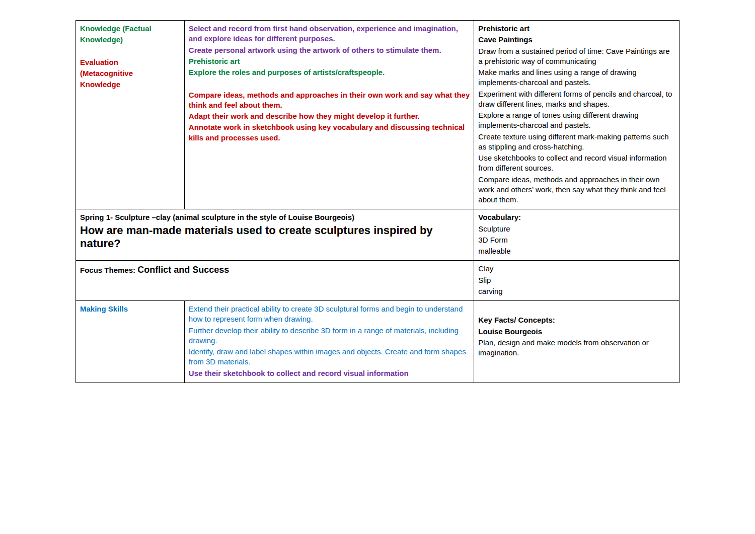| Knowledge (Factual Knowledge) Evaluation (Metacognitive Knowledge | Select and record from first hand observation, experience and imagination, and explore ideas for different purposes. Create personal artwork using the artwork of others to stimulate them. Prehistoric art Explore the roles and purposes of artists/craftspeople. Compare ideas, methods and approaches in their own work and say what they think and feel about them. Adapt their work and describe how they might develop it further. Annotate work in sketchbook using key vocabulary and discussing technical kills and processes used. | Prehistoric art Cave Paintings Draw from a sustained period of time: Cave Paintings are a prehistoric way of communicating Make marks and lines using a range of drawing implements-charcoal and pastels. Experiment with different forms of pencils and charcoal, to draw different lines, marks and shapes. Explore a range of tones using different drawing implements-charcoal and pastels. Create texture using different mark-making patterns such as stippling and cross-hatching. Use sketchbooks to collect and record visual information from different sources. Compare ideas, methods and approaches in their own work and others’ work, then say what they think and feel about them. |
| Spring 1- Sculpture –clay (animal sculpture in the style of Louise Bourgeois) How are man-made materials used to create sculptures inspired by nature? | Vocabulary: Sculpture 3D Form malleable |
| Focus Themes: Conflict and Success | Clay Slip carving |
| Making Skills | Extend their practical ability to create 3D sculptural forms and begin to understand how to represent form when drawing. Further develop their ability to describe 3D form in a range of materials, including drawing. Identify, draw and label shapes within images and objects. Create and form shapes from 3D materials. Use their sketchbook to collect and record visual information | Key Facts/ Concepts: Louise Bourgeois Plan, design and make models from observation or imagination. |